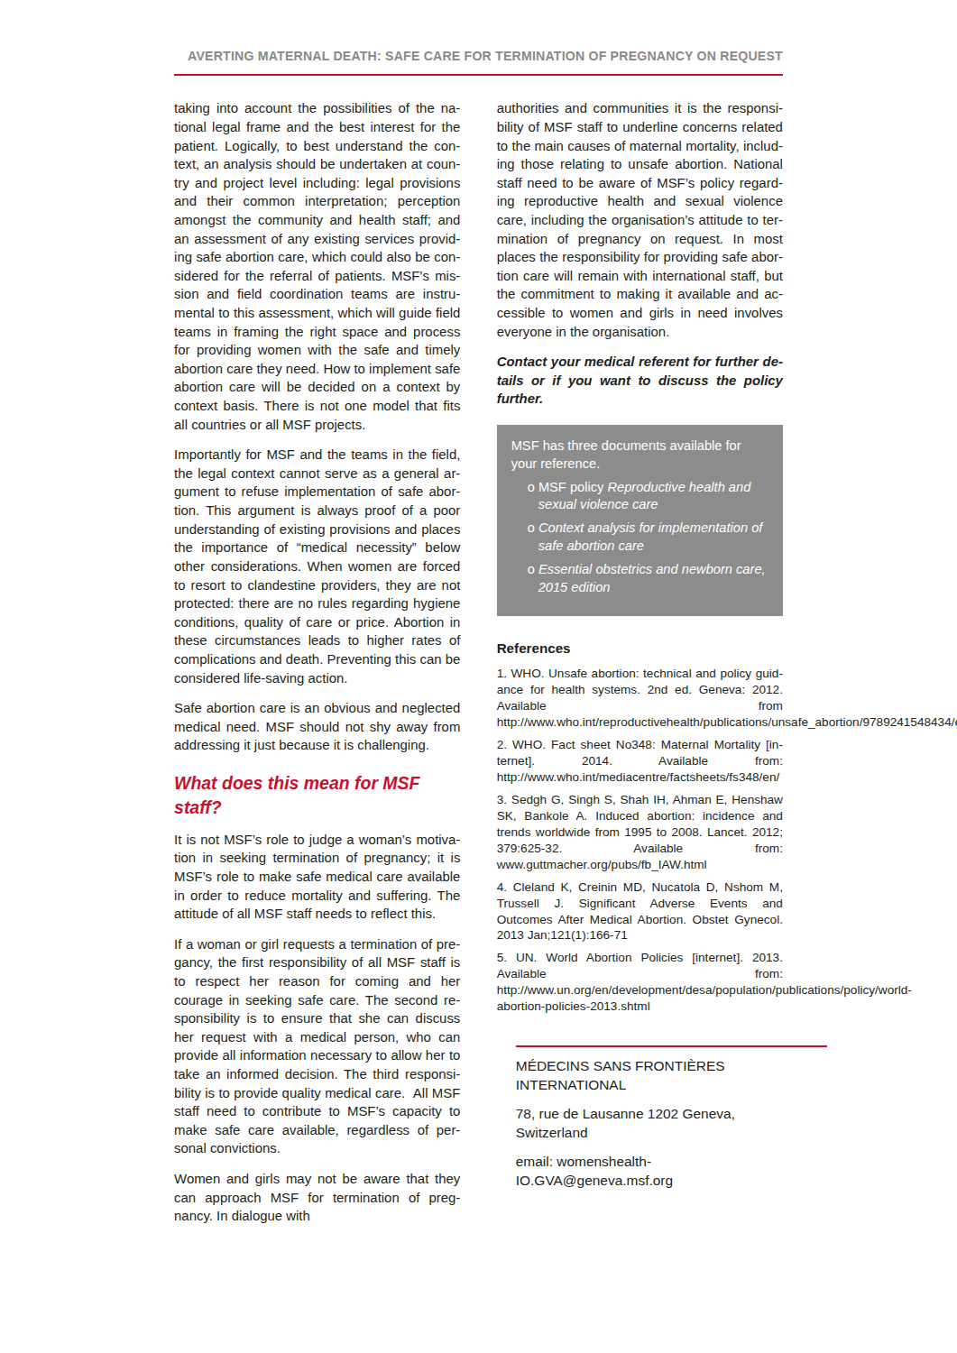Averting maternal death: safe care for termination of pregnancy on request
taking into account the possibilities of the national legal frame and the best interest for the patient. Logically, to best understand the context, an analysis should be undertaken at country and project level including: legal provisions and their common interpretation; perception amongst the community and health staff; and an assessment of any existing services providing safe abortion care, which could also be considered for the referral of patients. MSF’s mission and field coordination teams are instrumental to this assessment, which will guide field teams in framing the right space and process for providing women with the safe and timely abortion care they need. How to implement safe abortion care will be decided on a context by context basis. There is not one model that fits all countries or all MSF projects.
Importantly for MSF and the teams in the field, the legal context cannot serve as a general argument to refuse implementation of safe abortion. This argument is always proof of a poor understanding of existing provisions and places the importance of “medical necessity” below other considerations. When women are forced to resort to clandestine providers, they are not protected: there are no rules regarding hygiene conditions, quality of care or price. Abortion in these circumstances leads to higher rates of complications and death. Preventing this can be considered life-saving action.
Safe abortion care is an obvious and neglected medical need. MSF should not shy away from addressing it just because it is challenging.
What does this mean for MSF staff?
It is not MSF’s role to judge a woman’s motivation in seeking termination of pregnancy; it is MSF’s role to make safe medical care available in order to reduce mortality and suffering. The attitude of all MSF staff needs to reflect this.
If a woman or girl requests a termination of pregancy, the first responsibility of all MSF staff is to respect her reason for coming and her courage in seeking safe care. The second responsibility is to ensure that she can discuss her request with a medical person, who can provide all information necessary to allow her to take an informed decision. The third responsibility is to provide quality medical care. All MSF staff need to contribute to MSF’s capacity to make safe care available, regardless of personal convictions.
Women and girls may not be aware that they can approach MSF for termination of pregnancy. In dialogue with
authorities and communities it is the responsibility of MSF staff to underline concerns related to the main causes of maternal mortality, including those relating to unsafe abortion. National staff need to be aware of MSF’s policy regarding reproductive health and sexual violence care, including the organisation’s attitude to termination of pregnancy on request. In most places the responsibility for providing safe abortion care will remain with international staff, but the commitment to making it available and accessible to women and girls in need involves everyone in the organisation.
Contact your medical referent for further details or if you want to discuss the policy further.
MSF has three documents available for your reference.
o MSF policy Reproductive health and sexual violence care
o Context analysis for implementation of safe abortion care
o Essential obstetrics and newborn care, 2015 edition
References
1. WHO. Unsafe abortion: technical and policy guidance for health systems. 2nd ed. Geneva: 2012. Available from http://www.who.int/reproductivehealth/publications/unsafe_abortion/9789241548434/en/
2. WHO. Fact sheet No348: Maternal Mortality [internet]. 2014. Available from: http://www.who.int/mediacentre/factsheets/fs348/en/
3. Sedgh G, Singh S, Shah IH, Ahman E, Henshaw SK, Bankole A. Induced abortion: incidence and trends worldwide from 1995 to 2008. Lancet. 2012; 379:625-32. Available from: www.guttmacher.org/pubs/fb_IAW.html
4. Cleland K, Creinin MD, Nucatola D, Nshom M, Trussell J. Significant Adverse Events and Outcomes After Medical Abortion. Obstet Gynecol. 2013 Jan;121(1):166-71
5. UN. World Abortion Policies [internet]. 2013. Available from: http://www.un.org/en/development/desa/population/publications/policy/world-abortion-policies-2013.shtml
MÉDECINS SANS FRONTIÈRES INTERNATIONAL
78, rue de Lausanne 1202 Geneva, Switzerland
email: womenshealth-IO.GVA@geneva.msf.org